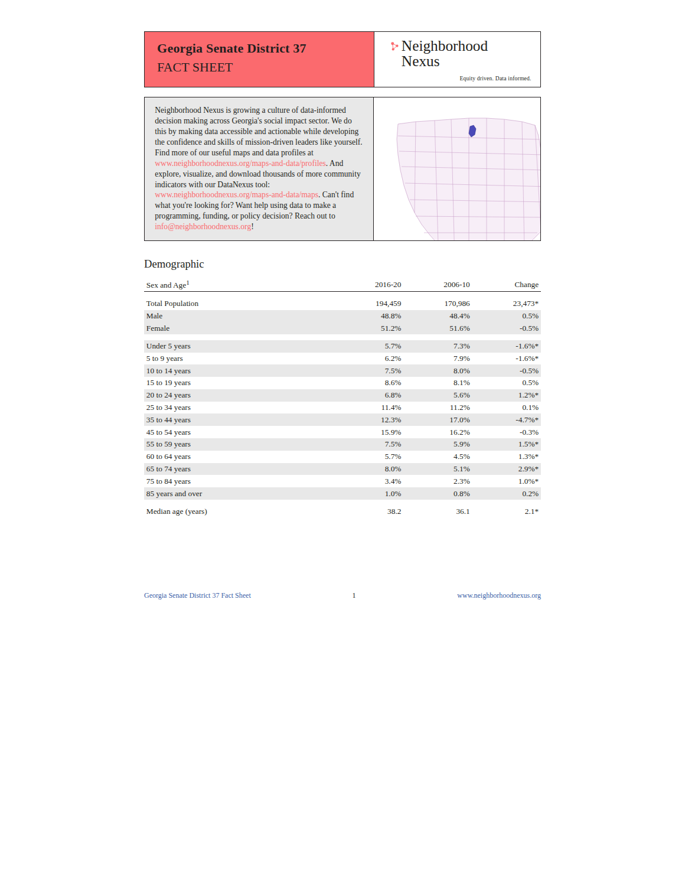Georgia Senate District 37
FACT SHEET
Neighborhood
Nexus
Equity driven. Data informed.
Neighborhood Nexus is growing a culture of data-informed decision making across Georgia's social impact sector. We do this by making data accessible and actionable while developing the confidence and skills of mission-driven leaders like yourself. Find more of our useful maps and data profiles at www.neighborhoodnexus.org/maps-and-data/profiles. And explore, visualize, and download thousands of more community indicators with our DataNexus tool: www.neighborhoodnexus.org/maps-and-data/maps. Can't find what you're looking for? Want help using data to make a programming, funding, or policy decision? Reach out to info@neighborhoodnexus.org!
Demographic
| Sex and Age 1 | 2016-20 | 2006-10 | Change |
| --- | --- | --- | --- |
| Total Population | 194,459 | 170,986 | 23,473* |
| Male | 48.8% | 48.4% | 0.5% |
| Female | 51.2% | 51.6% | -0.5% |
| Under 5 years | 5.7% | 7.3% | -1.6%* |
| 5 to 9 years | 6.2% | 7.9% | -1.6%* |
| 10 to 14 years | 7.5% | 8.0% | -0.5% |
| 15 to 19 years | 8.6% | 8.1% | 0.5% |
| 20 to 24 years | 6.8% | 5.6% | 1.2%* |
| 25 to 34 years | 11.4% | 11.2% | 0.1% |
| 35 to 44 years | 12.3% | 17.0% | -4.7%* |
| 45 to 54 years | 15.9% | 16.2% | -0.3% |
| 55 to 59 years | 7.5% | 5.9% | 1.5%* |
| 60 to 64 years | 5.7% | 4.5% | 1.3%* |
| 65 to 74 years | 8.0% | 5.1% | 2.9%* |
| 75 to 84 years | 3.4% | 2.3% | 1.0%* |
| 85 years and over | 1.0% | 0.8% | 0.2% |
| Median age (years) | 38.2 | 36.1 | 2.1* |
Georgia Senate District 37 Fact Sheet
1
www.neighborhoodnexus.org